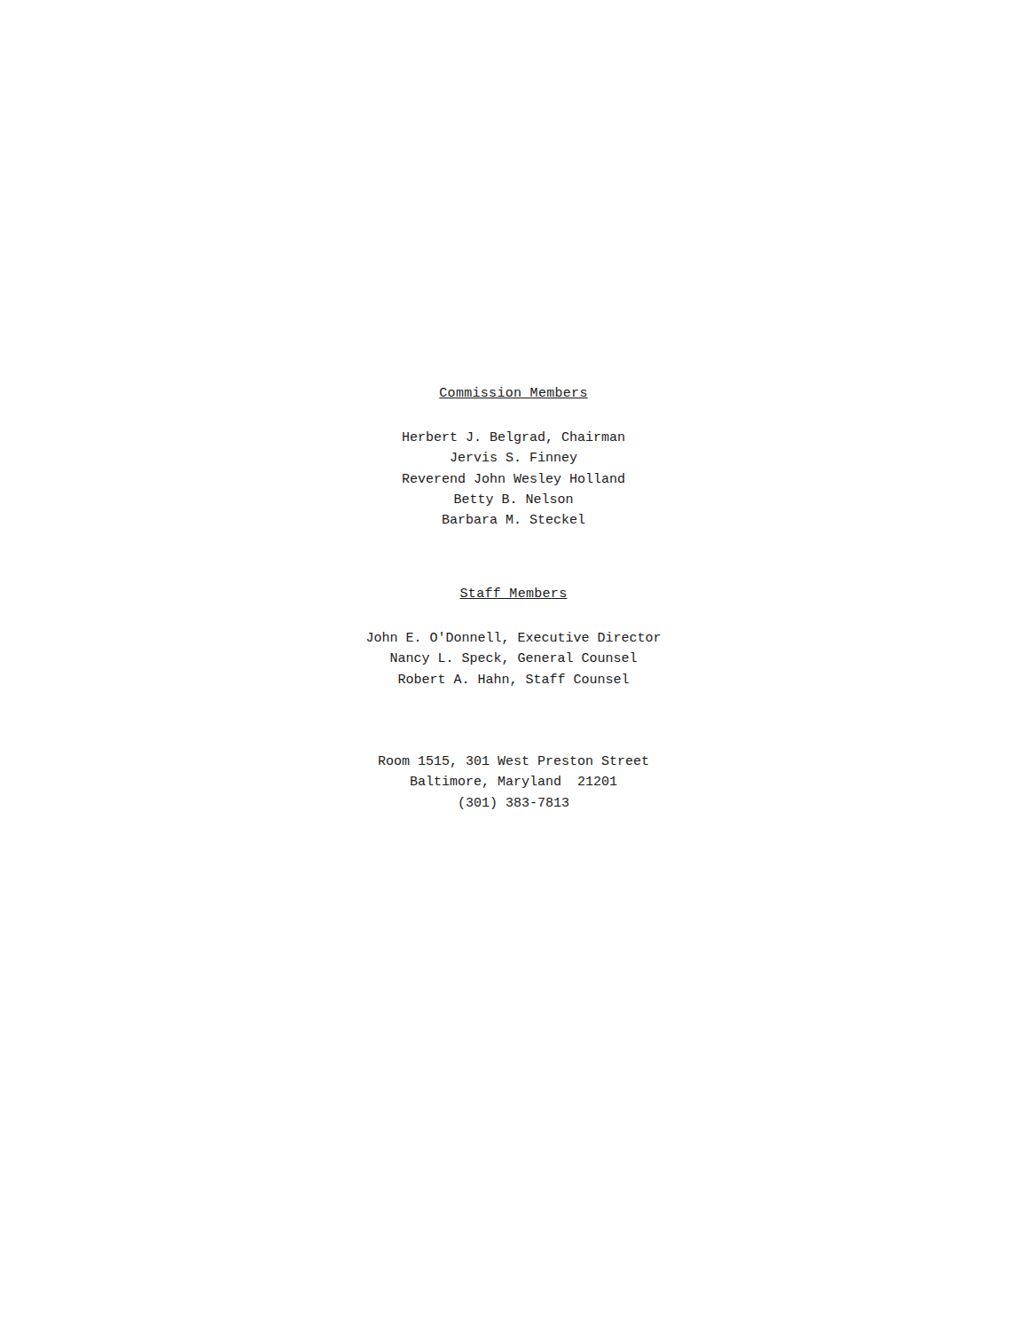Commission Members
Herbert J. Belgrad, Chairman
Jervis S. Finney
Reverend John Wesley Holland
Betty B. Nelson
Barbara M. Steckel
Staff Members
John E. O'Donnell, Executive Director
Nancy L. Speck, General Counsel
Robert A. Hahn, Staff Counsel
Room 1515, 301 West Preston Street
Baltimore, Maryland 21201
(301) 383-7813